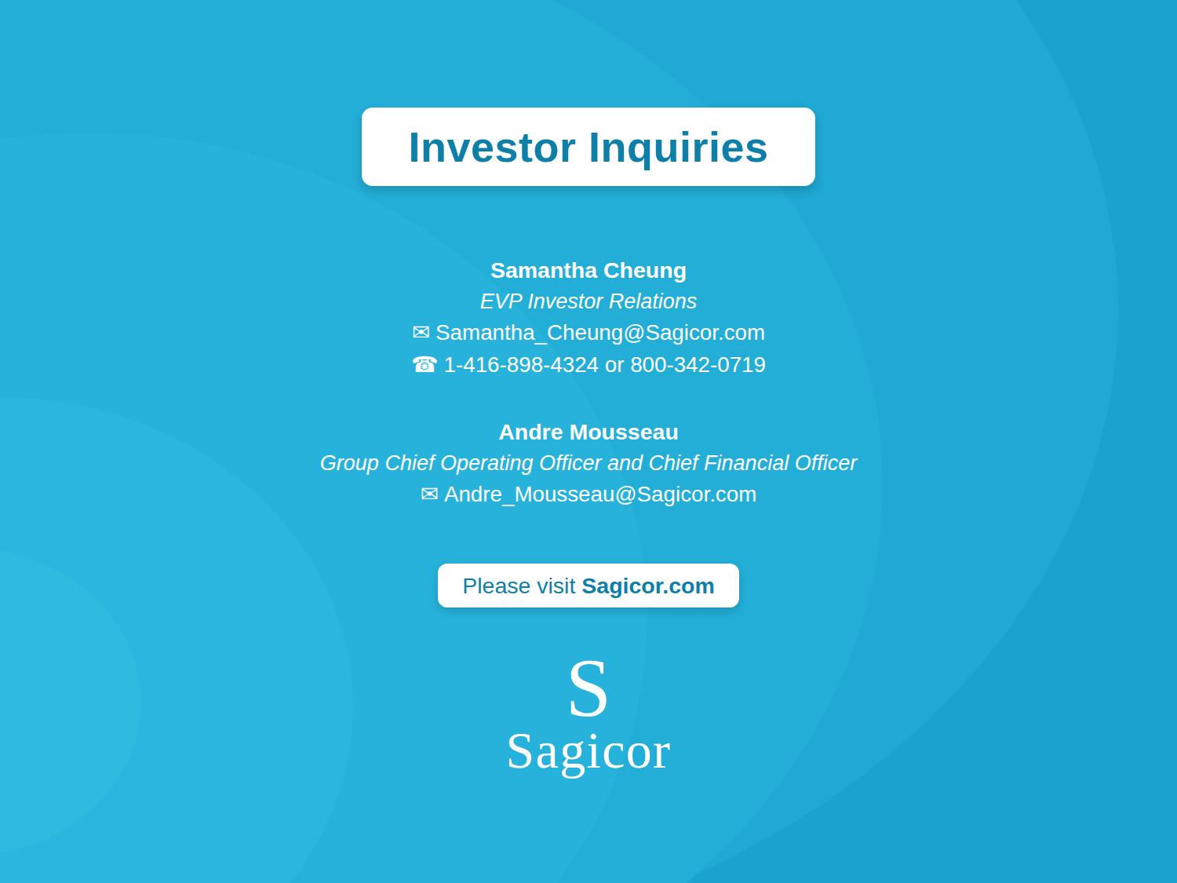Investor Inquiries
Samantha Cheung
EVP Investor Relations
✉Samantha_Cheung@Sagicor.com
☎1-416-898-4324 or 800-342-0719
Andre Mousseau
Group Chief Operating Officer and Chief Financial Officer
✉Andre_Mousseau@Sagicor.com
Please visit Sagicor.com
S
Sagicor